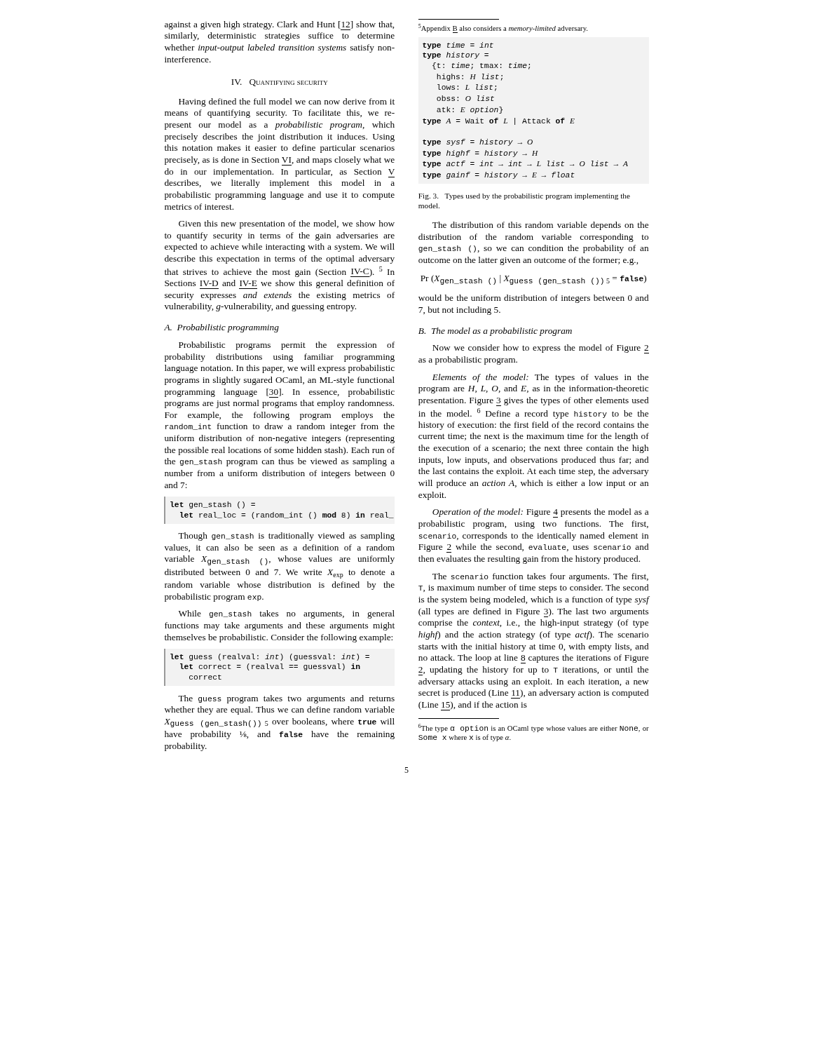against a given high strategy. Clark and Hunt [12] show that, similarly, deterministic strategies suffice to determine whether input-output labeled transition systems satisfy non-interference.
IV. Quantifying security
Having defined the full model we can now derive from it means of quantifying security. To facilitate this, we re-present our model as a probabilistic program, which precisely describes the joint distribution it induces. Using this notation makes it easier to define particular scenarios precisely, as is done in Section VI, and maps closely what we do in our implementation. In particular, as Section V describes, we literally implement this model in a probabilistic programming language and use it to compute metrics of interest.
Given this new presentation of the model, we show how to quantify security in terms of the gain adversaries are expected to achieve while interacting with a system. We will describe this expectation in terms of the optimal adversary that strives to achieve the most gain (Section IV-C). 5 In Sections IV-D and IV-E we show this general definition of security expresses and extends the existing metrics of vulnerability, g-vulnerability, and guessing entropy.
A. Probabilistic programming
Probabilistic programs permit the expression of probability distributions using familiar programming language notation. In this paper, we will express probabilistic programs in slightly sugared OCaml, an ML-style functional programming language [30]. In essence, probabilistic programs are just normal programs that employ randomness. For example, the following program employs the random_int function to draw a random integer from the uniform distribution of non-negative integers (representing the possible real locations of some hidden stash). Each run of the gen_stash program can thus be viewed as sampling a number from a uniform distribution of integers between 0 and 7:
let gen_stash () = let real_loc = (random_int () mod 8) in real_loc
Though gen_stash is traditionally viewed as sampling values, it can also be seen as a definition of a random variable Xgen_stash (), whose values are uniformly distributed between 0 and 7. We write Xexp to denote a random variable whose distribution is defined by the probabilistic program exp.
While gen_stash takes no arguments, in general functions may take arguments and these arguments might themselves be probabilistic. Consider the following example:
let guess (realval: int) (guessval: int) = let correct = (realval == guessval) in correct
The guess program takes two arguments and returns whether they are equal. Thus we can define random variable Xguess (gen_stash()) 5 over booleans, where true will have probability ⅛, and false have the remaining probability.
5 Appendix B also considers a memory-limited adversary.
type time = int type history = {t: time; tmax: time; highs: H list; lows: L list; obss: O list atk: E option} type A = Wait of L | Attack of E type sysf = history → O type highf = history → H type actf = int → int → L list → O list → A type gainf = history → E → float
Fig. 3. Types used by the probabilistic program implementing the model.
The distribution of this random variable depends on the distribution of the random variable corresponding to gen_stash (), so we can condition the probability of an outcome on the latter given an outcome of the former; e.g.,
Pr (Xgen_stash () | Xguess (gen_stash ()) 5 = false)
would be the uniform distribution of integers between 0 and 7, but not including 5.
B. The model as a probabilistic program
Now we consider how to express the model of Figure 2 as a probabilistic program.
Elements of the model: The types of values in the program are H, L, O, and E, as in the information-theoretic presentation. Figure 3 gives the types of other elements used in the model. 6 Define a record type history to be the history of execution: the first field of the record contains the current time; the next is the maximum time for the length of the execution of a scenario; the next three contain the high inputs, low inputs, and observations produced thus far; and the last contains the exploit. At each time step, the adversary will produce an action A, which is either a low input or an exploit.
Operation of the model: Figure 4 presents the model as a probabilistic program, using two functions. The first, scenario, corresponds to the identically named element in Figure 2 while the second, evaluate, uses scenario and then evaluates the resulting gain from the history produced.
The scenario function takes four arguments. The first, T, is maximum number of time steps to consider. The second is the system being modeled, which is a function of type sysf (all types are defined in Figure 3). The last two arguments comprise the context, i.e., the high-input strategy (of type highf) and the action strategy (of type actf). The scenario starts with the initial history at time 0, with empty lists, and no attack. The loop at line 8 captures the iterations of Figure 2, updating the history for up to T iterations, or until the adversary attacks using an exploit. In each iteration, a new secret is produced (Line 11), an adversary action is computed (Line 15), and if the action is
6 The type α option is an OCaml type whose values are either None, or Some x where x is of type α.
5